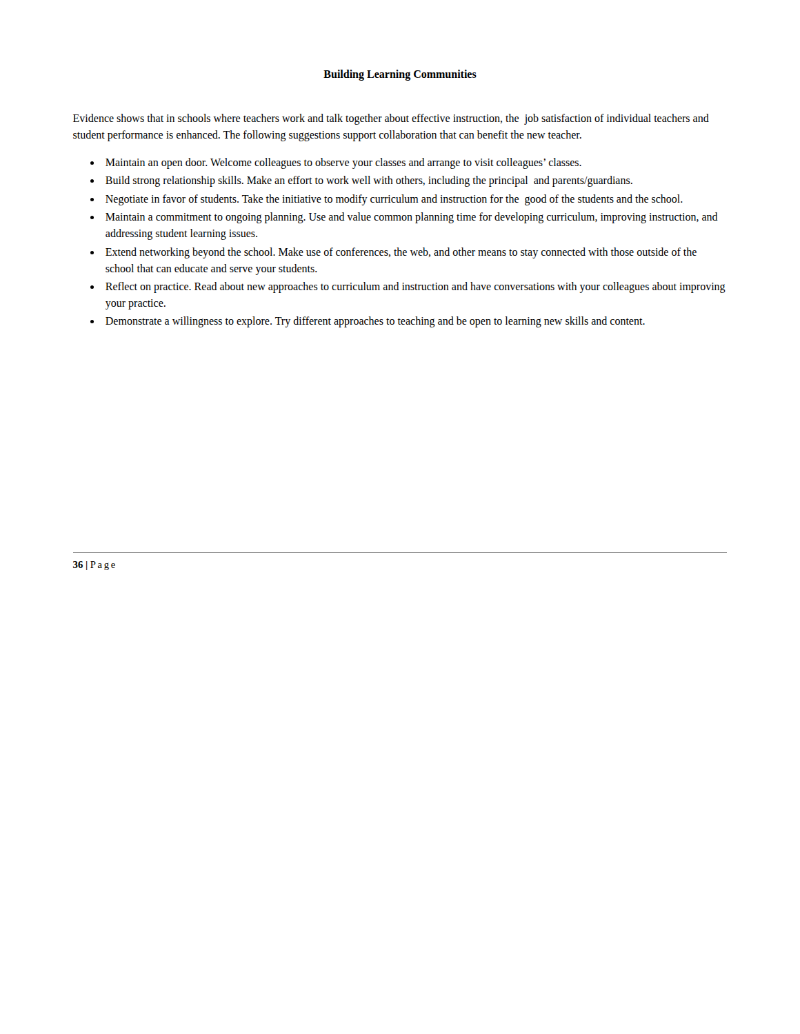Building Learning Communities
Evidence shows that in schools where teachers work and talk together about effective instruction, the job satisfaction of individual teachers and student performance is enhanced. The following suggestions support collaboration that can benefit the new teacher.
Maintain an open door. Welcome colleagues to observe your classes and arrange to visit colleagues’ classes.
Build strong relationship skills. Make an effort to work well with others, including the principal and parents/guardians.
Negotiate in favor of students. Take the initiative to modify curriculum and instruction for the good of the students and the school.
Maintain a commitment to ongoing planning. Use and value common planning time for developing curriculum, improving instruction, and addressing student learning issues.
Extend networking beyond the school. Make use of conferences, the web, and other means to stay connected with those outside of the school that can educate and serve your students.
Reflect on practice. Read about new approaches to curriculum and instruction and have conversations with your colleagues about improving your practice.
Demonstrate a willingness to explore. Try different approaches to teaching and be open to learning new skills and content.
36 | Page